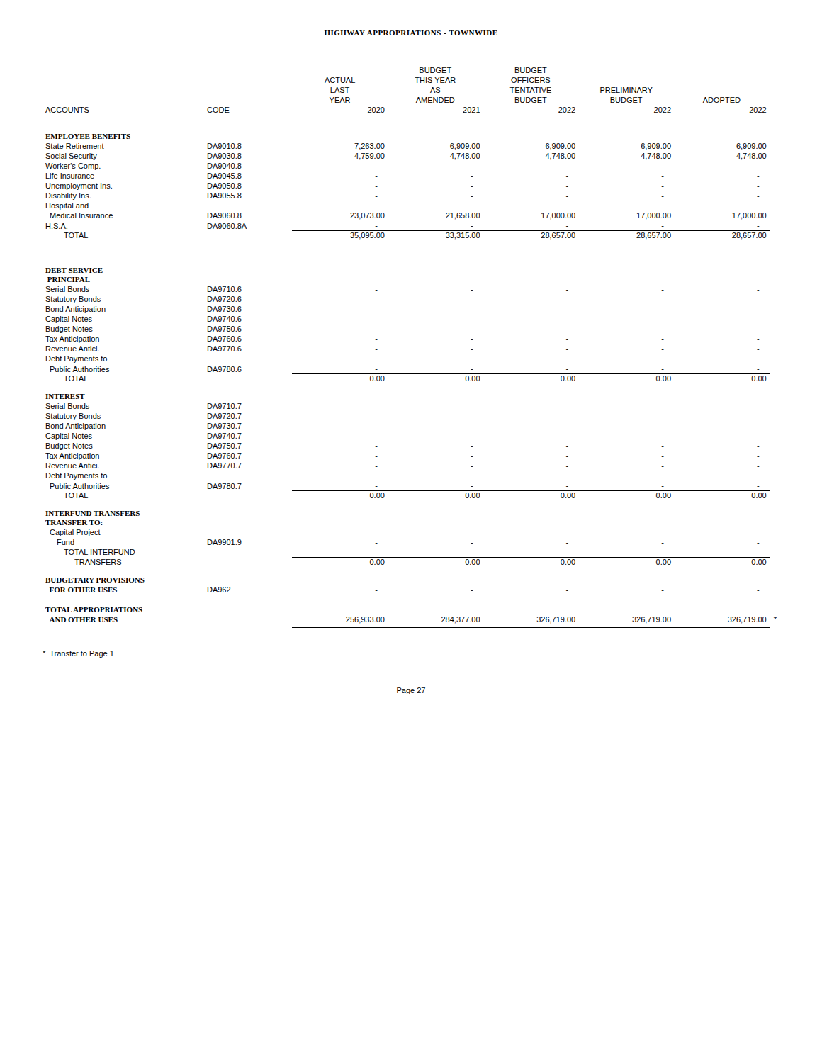HIGHWAY APPROPRIATIONS - TOWNWIDE
| | | | BUDGET | BUDGET | | | |
| --- | --- | --- | --- | --- | --- | --- | --- |
| | | ACTUAL | THIS YEAR | OFFICERS | | | |
| | | LAST | AS | TENTATIVE | PRELIMINARY | | |
| | | YEAR | AMENDED | BUDGET | BUDGET | ADOPTED | |
| ACCOUNTS | CODE | 2020 | 2021 | 2022 | 2022 | 2022 | |
| EMPLOYEE BENEFITS | | | | | | | |
| State Retirement | DA9010.8 | 7,263.00 | 6,909.00 | 6,909.00 | 6,909.00 | 6,909.00 | |
| Social Security | DA9030.8 | 4,759.00 | 4,748.00 | 4,748.00 | 4,748.00 | 4,748.00 | |
| Worker's Comp. | DA9040.8 | - | - | - | - | - | |
| Life Insurance | DA9045.8 | - | - | - | - | - | |
| Unemployment Ins. | DA9050.8 | - | - | - | - | - | |
| Disability Ins. | DA9055.8 | - | - | - | - | - | |
| Hospital and | | | | | | | |
| Medical Insurance | DA9060.8 | 23,073.00 | 21,658.00 | 17,000.00 | 17,000.00 | 17,000.00 | |
| H.S.A. | DA9060.8A | - | - | - | - | - | |
| TOTAL | | 35,095.00 | 33,315.00 | 28,657.00 | 28,657.00 | 28,657.00 | |
| DEBT SERVICE | | | | | | | |
| PRINCIPAL | | | | | | | |
| Serial Bonds | DA9710.6 | - | - | - | - | - | |
| Statutory Bonds | DA9720.6 | - | - | - | - | - | |
| Bond Anticipation | DA9730.6 | - | - | - | - | - | |
| Capital Notes | DA9740.6 | - | - | - | - | - | |
| Budget Notes | DA9750.6 | - | - | - | - | - | |
| Tax Anticipation | DA9760.6 | - | - | - | - | - | |
| Revenue Antici. | DA9770.6 | - | - | - | - | - | |
| Debt Payments to | | | | | | | |
| Public Authorities | DA9780.6 | - | - | - | - | - | |
| TOTAL | | 0.00 | 0.00 | 0.00 | 0.00 | 0.00 | |
| INTEREST | | | | | | | |
| Serial Bonds | DA9710.7 | - | - | - | - | - | |
| Statutory Bonds | DA9720.7 | - | - | - | - | - | |
| Bond Anticipation | DA9730.7 | - | - | - | - | - | |
| Capital Notes | DA9740.7 | - | - | - | - | - | |
| Budget Notes | DA9750.7 | - | - | - | - | - | |
| Tax Anticipation | DA9760.7 | - | - | - | - | - | |
| Revenue Antici. | DA9770.7 | - | - | - | - | - | |
| Debt Payments to | | | | | | | |
| Public Authorities | DA9780.7 | - | - | - | - | - | |
| TOTAL | | 0.00 | 0.00 | 0.00 | 0.00 | 0.00 | |
| INTERFUND TRANSFERS | | | | | | | |
| TRANSFER TO: | | | | | | | |
| Capital Project | | | | | | | |
| Fund | DA9901.9 | - | - | - | - | - | |
| TOTAL INTERFUND | | | | | | | |
| TRANSFERS | | 0.00 | 0.00 | 0.00 | 0.00 | 0.00 | |
| BUDGETARY PROVISIONS | | | | | | | |
| FOR OTHER USES | DA962 | - | - | - | - | - | |
| TOTAL APPROPRIATIONS | | | | | | | |
| AND OTHER USES | | 256,933.00 | 284,377.00 | 326,719.00 | 326,719.00 | 326,719.00 | * |
* Transfer to Page 1
Page 27